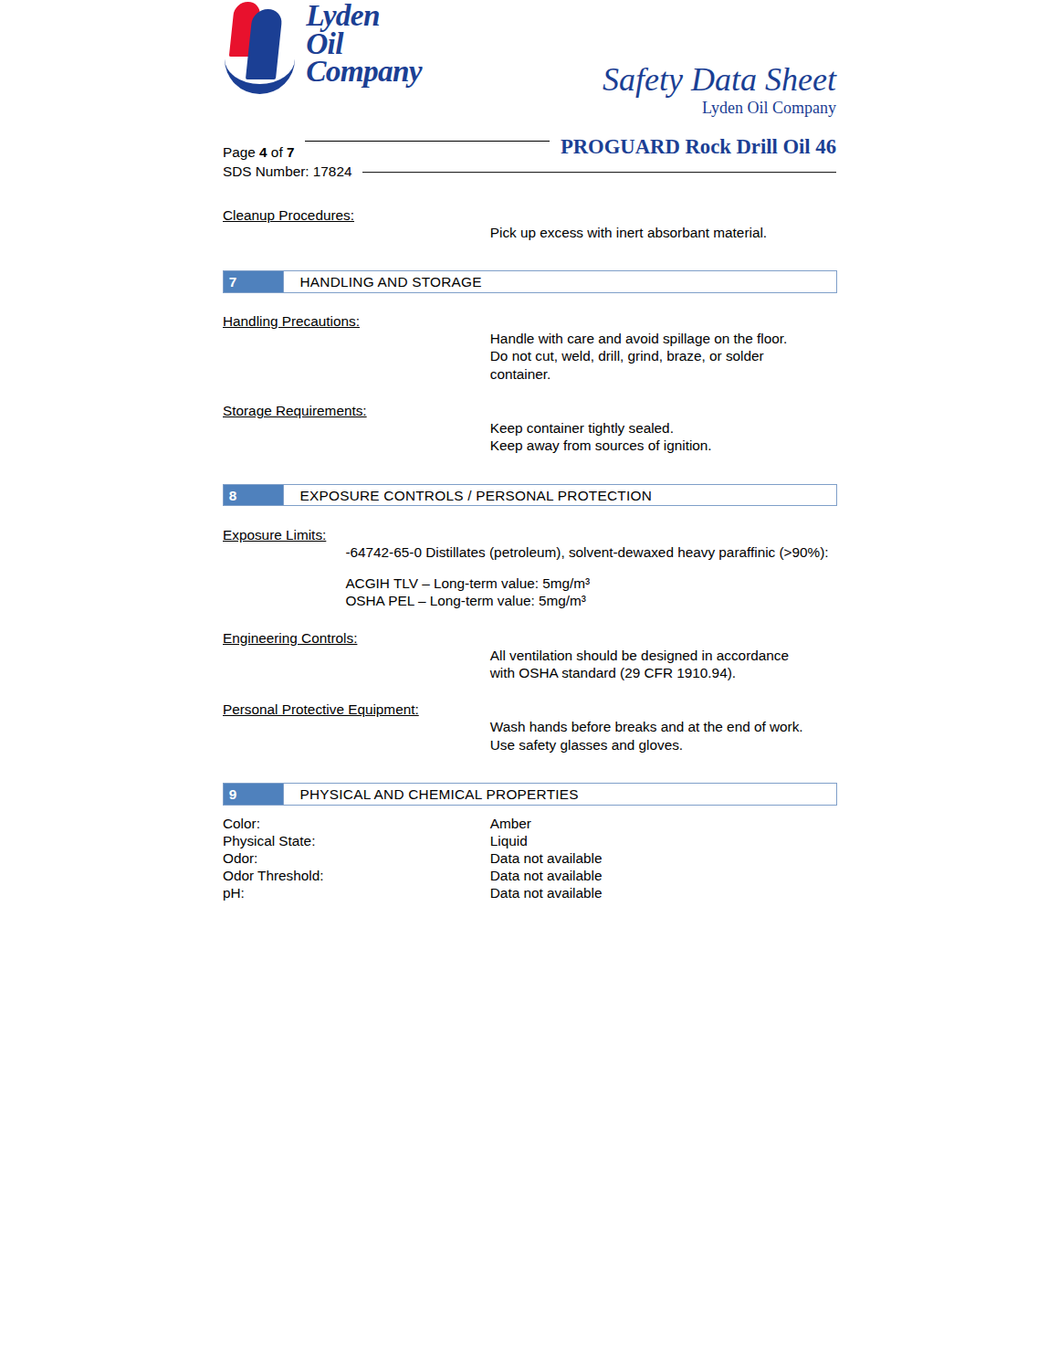Lyden Oil Company
Safety Data Sheet
Lyden Oil Company
Page 4 of 7
PROGUARD Rock Drill Oil 46
SDS Number: 17824
Cleanup Procedures:
Pick up excess with inert absorbant material.
7
HANDLING AND STORAGE
Handling Precautions:
Handle with care and avoid spillage on the floor.
Do not cut, weld, drill, grind, braze, or solder
container.
Storage Requirements:
Keep container tightly sealed.
Keep away from sources of ignition.
8
EXPOSURE CONTROLS / PERSONAL PROTECTION
Exposure Limits:
-64742-65-0 Distillates (petroleum), solvent-dewaxed heavy paraffinic (>90%):
ACGIH TLV – Long-term value: 5mg/m³
OSHA PEL – Long-term value: 5mg/m³
Engineering Controls:
All ventilation should be designed in accordance
with OSHA standard (29 CFR 1910.94).
Personal Protective Equipment:
Wash hands before breaks and at the end of work.
Use safety glasses and gloves.
9
PHYSICAL AND CHEMICAL PROPERTIES
| Color: | Amber |
| Physical State: | Liquid |
| Odor: | Data not available |
| Odor Threshold: | Data not available |
| pH: | Data not available |